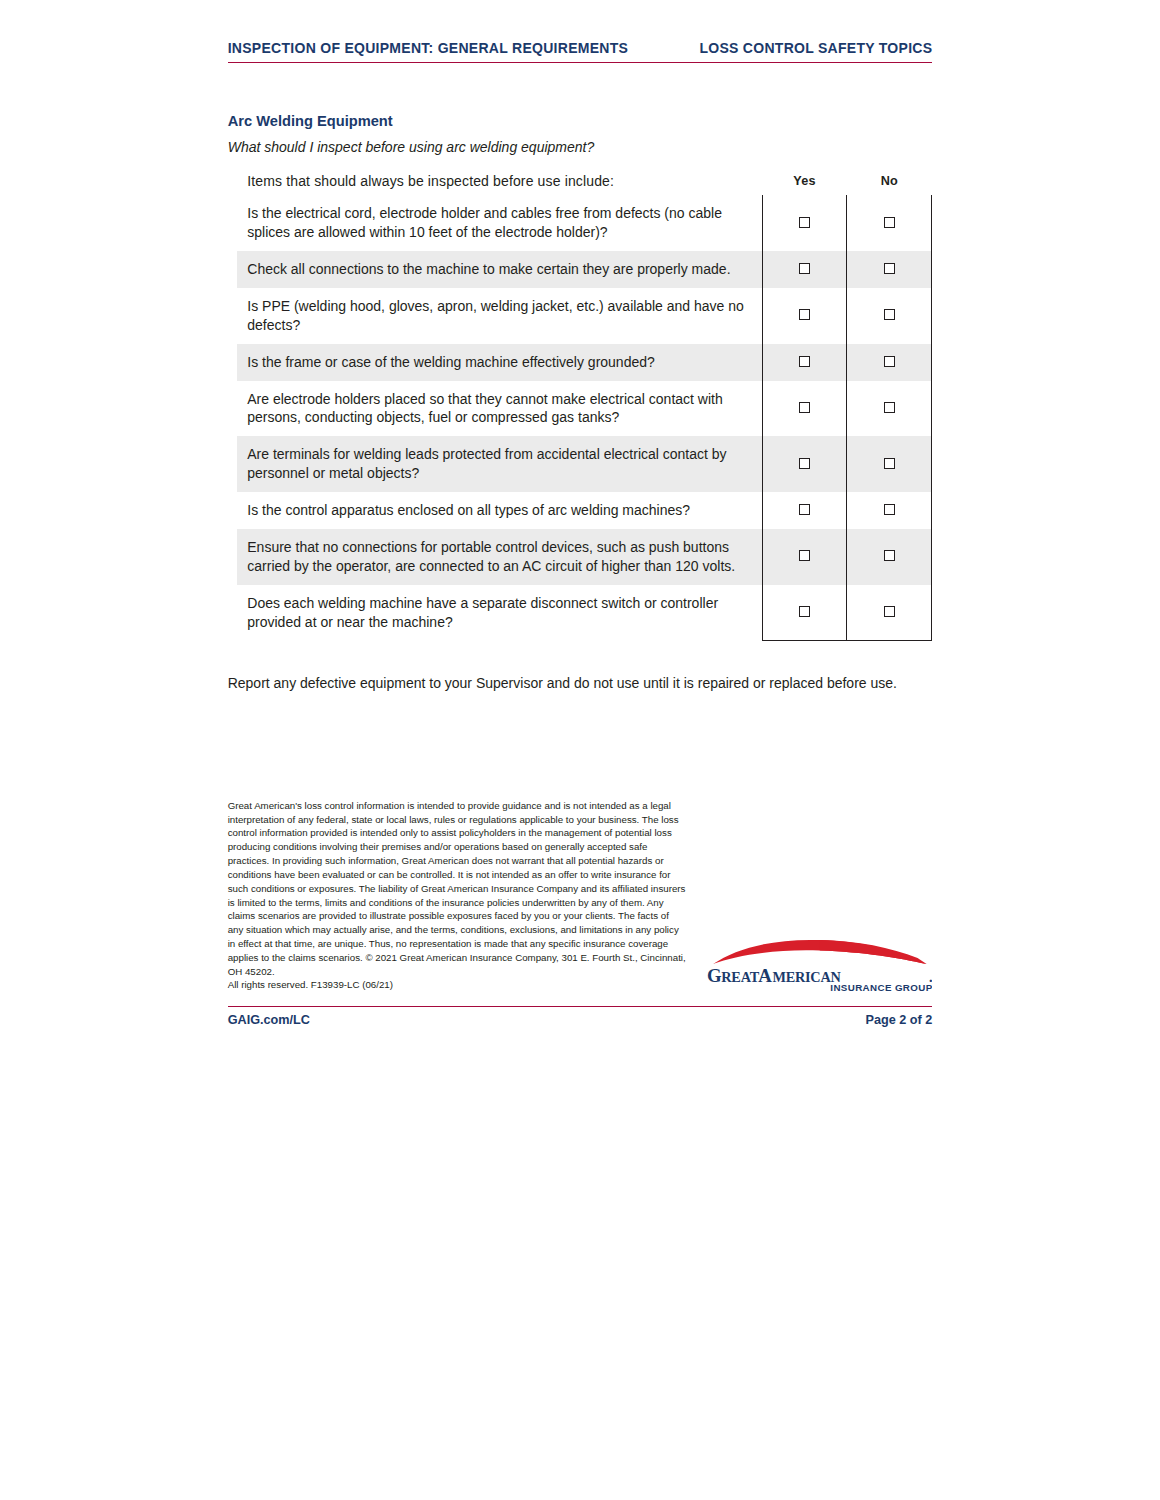INSPECTION OF EQUIPMENT: GENERAL REQUIREMENTS
LOSS CONTROL SAFETY TOPICS
Arc Welding Equipment
What should I inspect before using arc welding equipment?
| Items that should always be inspected before use include: | Yes | No |
| --- | --- | --- |
| Is the electrical cord, electrode holder and cables free from defects (no cable splices are allowed within 10 feet of the electrode holder)? | | |
| Check all connections to the machine to make certain they are properly made. | | |
| Is PPE (welding hood, gloves, apron, welding jacket, etc.) available and have no defects? | | |
| Is the frame or case of the welding machine effectively grounded? | | |
| Are electrode holders placed so that they cannot make electrical contact with persons, conducting objects, fuel or compressed gas tanks? | | |
| Are terminals for welding leads protected from accidental electrical contact by personnel or metal objects? | | |
| Is the control apparatus enclosed on all types of arc welding machines? | | |
| Ensure that no connections for portable control devices, such as push buttons carried by the operator, are connected to an AC circuit of higher than 120 volts. | | |
| Does each welding machine have a separate disconnect switch or controller provided at or near the machine? | | |
Report any defective equipment to your Supervisor and do not use until it is repaired or replaced before use.
Great American's loss control information is intended to provide guidance and is not intended as a legal interpretation of any federal, state or local laws, rules or regulations applicable to your business. The loss control information provided is intended only to assist policyholders in the management of potential loss producing conditions involving their premises and/or operations based on generally accepted safe practices. In providing such information, Great American does not warrant that all potential hazards or conditions have been evaluated or can be controlled. It is not intended as an offer to write insurance for such conditions or exposures. The liability of Great American Insurance Company and its affiliated insurers is limited to the terms, limits and conditions of the insurance policies underwritten by any of them. Any claims scenarios are provided to illustrate possible exposures faced by you or your clients. The facts of any situation which may actually arise, and the terms, conditions, exclusions, and limitations in any policy in effect at that time, are unique. Thus, no representation is made that any specific insurance coverage applies to the claims scenarios. © 2021 Great American Insurance Company, 301 E. Fourth St., Cincinnati, OH 45202.
All rights reserved. F13939-LC (06/21)
G REAT A MERICAN . INSURANCE GROUP
GAIG.com/LC
Page 2 of 2